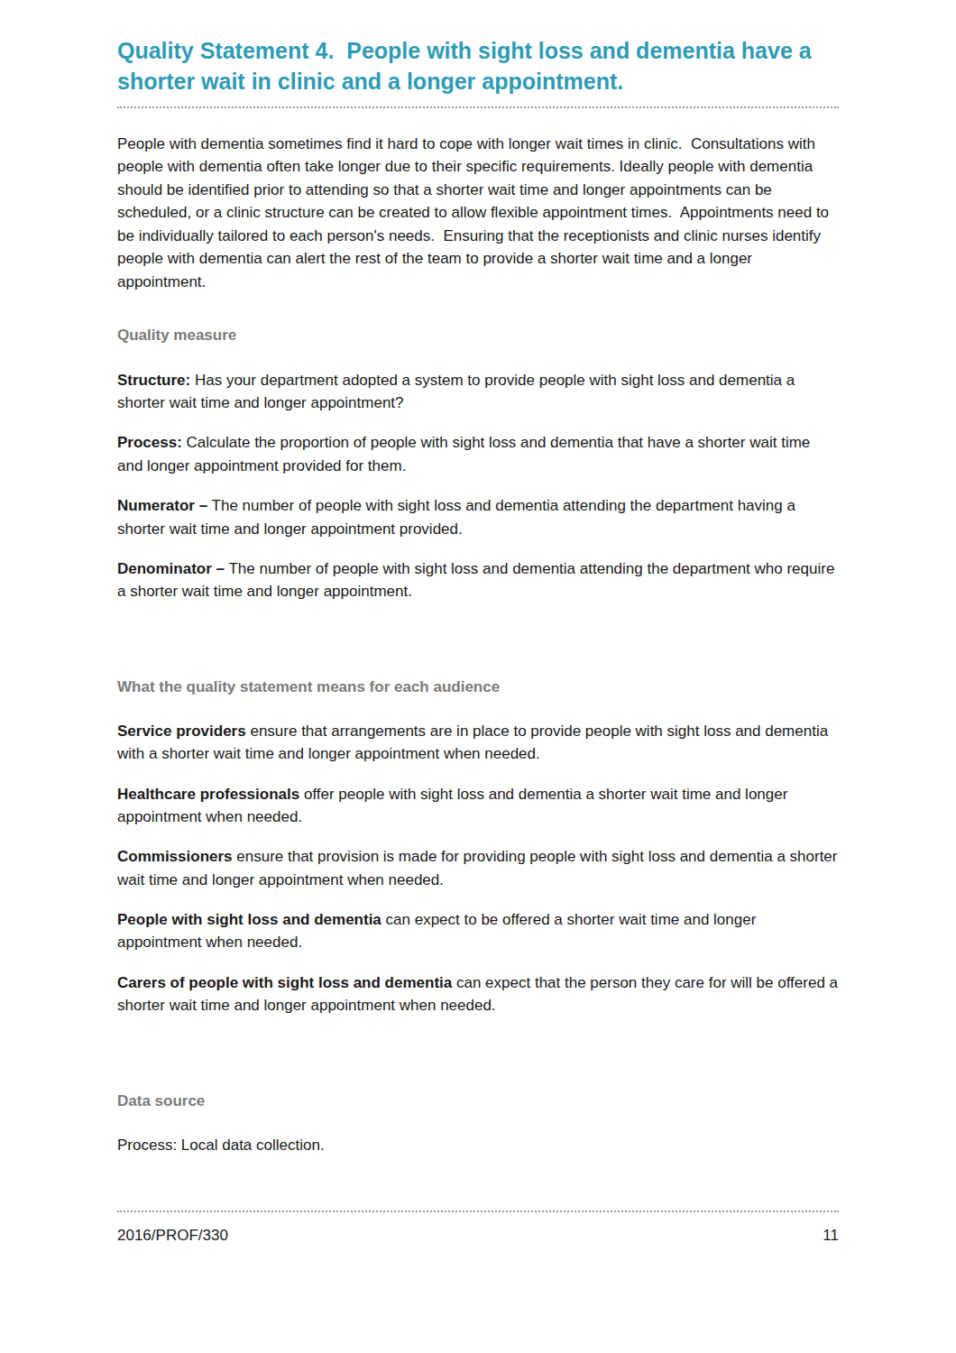Quality Statement 4. People with sight loss and dementia have a shorter wait in clinic and a longer appointment.
People with dementia sometimes find it hard to cope with longer wait times in clinic. Consultations with people with dementia often take longer due to their specific requirements. Ideally people with dementia should be identified prior to attending so that a shorter wait time and longer appointments can be scheduled, or a clinic structure can be created to allow flexible appointment times. Appointments need to be individually tailored to each person's needs. Ensuring that the receptionists and clinic nurses identify people with dementia can alert the rest of the team to provide a shorter wait time and a longer appointment.
Quality measure
Structure: Has your department adopted a system to provide people with sight loss and dementia a shorter wait time and longer appointment?
Process: Calculate the proportion of people with sight loss and dementia that have a shorter wait time and longer appointment provided for them.
Numerator – The number of people with sight loss and dementia attending the department having a shorter wait time and longer appointment provided.
Denominator – The number of people with sight loss and dementia attending the department who require a shorter wait time and longer appointment.
What the quality statement means for each audience
Service providers ensure that arrangements are in place to provide people with sight loss and dementia with a shorter wait time and longer appointment when needed.
Healthcare professionals offer people with sight loss and dementia a shorter wait time and longer appointment when needed.
Commissioners ensure that provision is made for providing people with sight loss and dementia a shorter wait time and longer appointment when needed.
People with sight loss and dementia can expect to be offered a shorter wait time and longer appointment when needed.
Carers of people with sight loss and dementia can expect that the person they care for will be offered a shorter wait time and longer appointment when needed.
Data source
Process: Local data collection.
2016/PROF/330 11